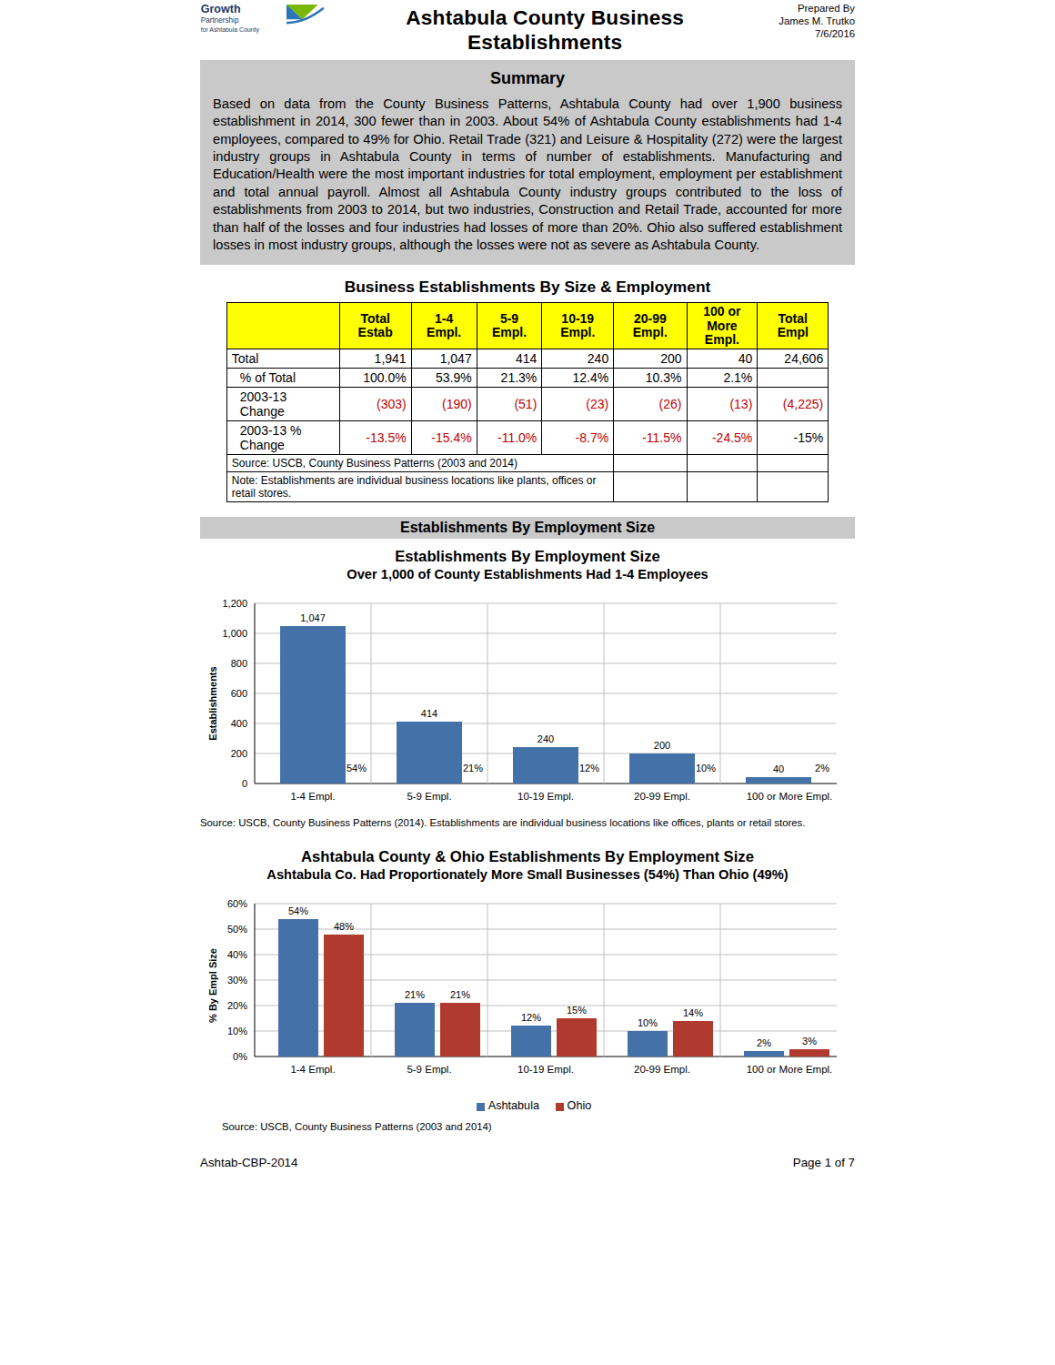Growth Partnership for Ashtabula County
Ashtabula County Business Establishments
Prepared By
James M. Trutko
7/6/2016
Summary
Based on data from the County Business Patterns, Ashtabula County had over 1,900 business establishment in 2014, 300 fewer than in 2003. About 54% of Ashtabula County establishments had 1-4 employees, compared to 49% for Ohio. Retail Trade (321) and Leisure & Hospitality (272) were the largest industry groups in Ashtabula County in terms of number of establishments. Manufacturing and Education/Health were the most important industries for total employment, employment per establishment and total annual payroll. Almost all Ashtabula County industry groups contributed to the loss of establishments from 2003 to 2014, but two industries, Construction and Retail Trade, accounted for more than half of the losses and four industries had losses of more than 20%. Ohio also suffered establishment losses in most industry groups, although the losses were not as severe as Ashtabula County.
Business Establishments By Size & Employment
| | Total Estab | 1-4 Empl. | 5-9 Empl. | 10-19 Empl. | 20-99 Empl. | 100 or More Empl. | Total Empl |
| --- | --- | --- | --- | --- | --- | --- | --- |
| Total | 1,941 | 1,047 | 414 | 240 | 200 | 40 | 24,606 |
| % of Total | 100.0% | 53.9% | 21.3% | 12.4% | 10.3% | 2.1% | |
| 2003-13 Change | (303) | (190) | (51) | (23) | (26) | (13) | (4,225) |
| 2003-13 % Change | -13.5% | -15.4% | -11.0% | -8.7% | -11.5% | -24.5% | -15% |
| Source: USCB, County Business Patterns (2003 and 2014) | | | |
| Note: Establishments are individual business locations like plants, offices or retail stores. | | | |
Establishments By Employment Size
Establishments By Employment Size
Over 1,000 of County Establishments Had 1-4 Employees
1,200 1,000 800 600 400 200 0 Establishments 1,047 414 240 200 40 54% 21% 12% 10% 2% 1-4 Empl. 5-9 Empl. 10-19 Empl. 20-99 Empl. 100 or More Empl.
Source: USCB, County Business Patterns (2014). Establishments are individual business locations like offices, plants or retail stores.
Ashtabula County & Ohio Establishments By Employment Size
Ashtabula Co. Had Proportionately More Small Businesses (54%) Than Ohio (49%)
60% 50% 40% 30% 20% 10% 0% % By Empl Size 54% 48% 21% 21% 12% 15% 10% 14% 2% 3% 1-4 Empl. 5-9 Empl. 10-19 Empl. 20-99 Empl. 100 or More Empl.
Ashtabula Ohio
Source: USCB, County Business Patterns (2003 and 2014)
Ashtab-CBP-2014
Page 1 of 7